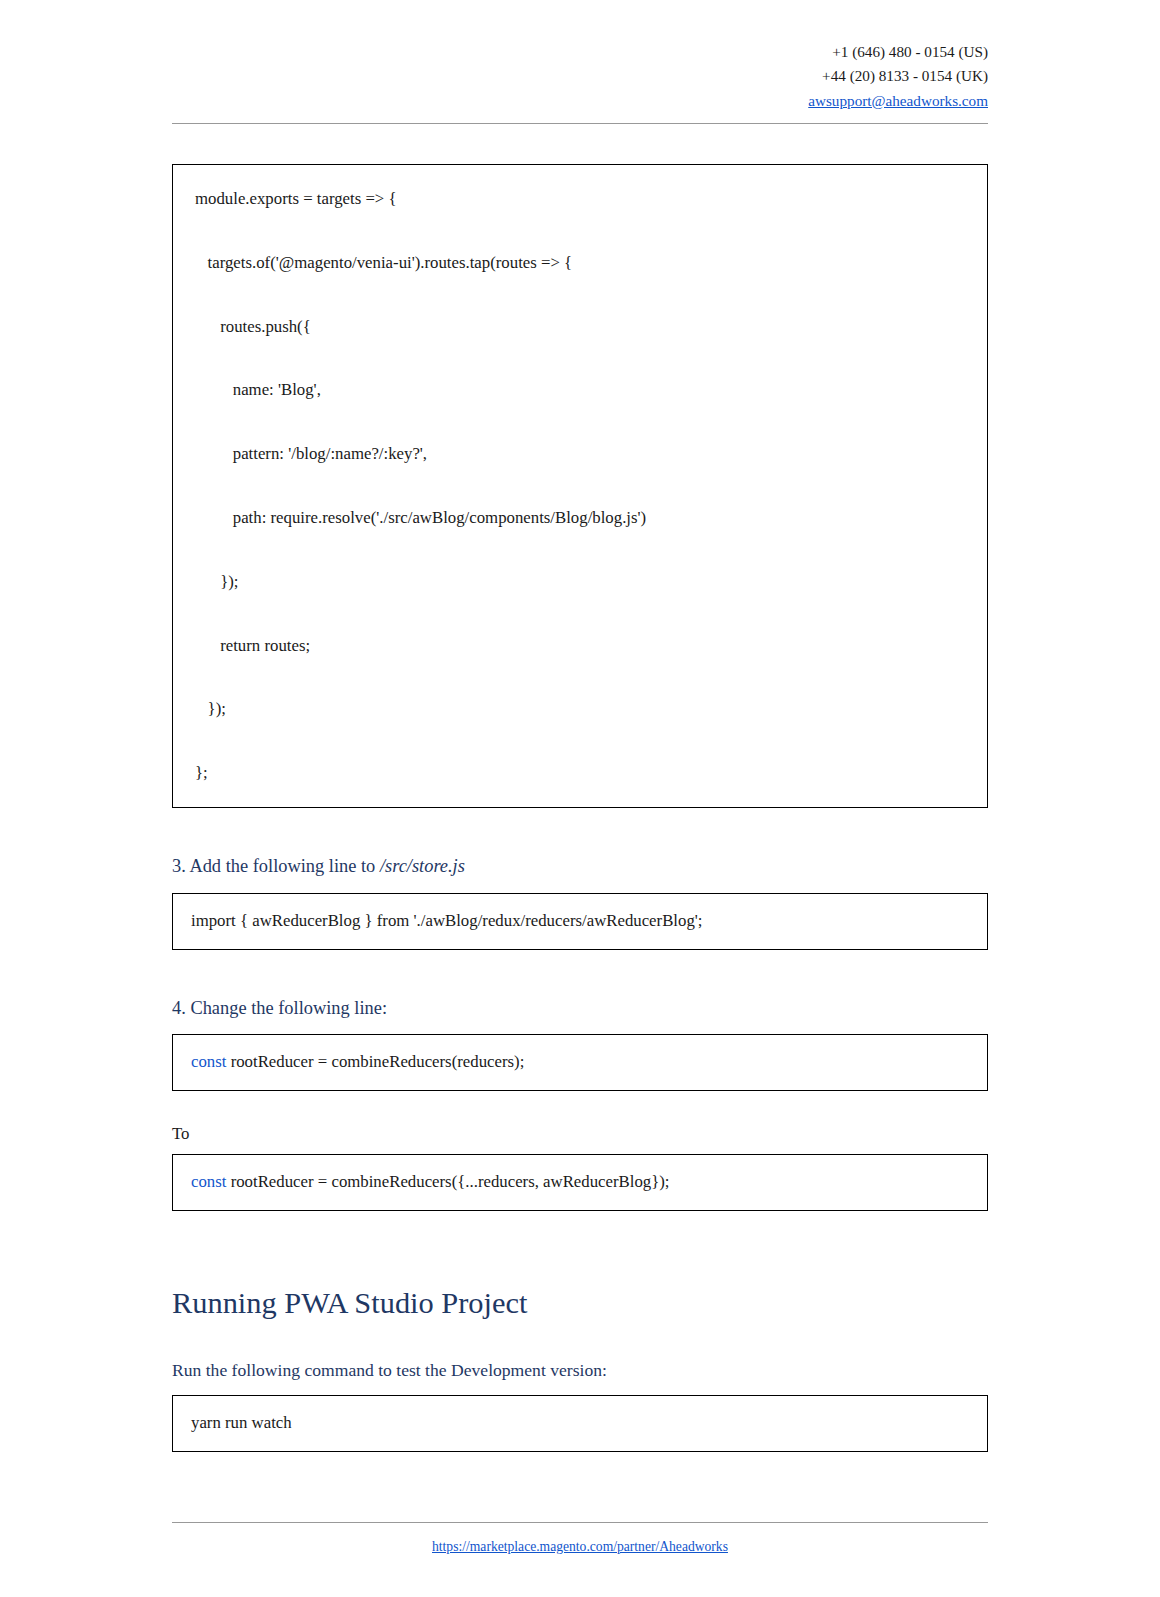+1 (646) 480 - 0154 (US)
+44 (20) 8133 - 0154 (UK)
awsupport@aheadworks.com
module.exports = targets => {

   targets.of('@magento/venia-ui').routes.tap(routes => {

      routes.push({

         name: 'Blog',

         pattern: '/blog/:name?/:key?',

         path: require.resolve('./src/awBlog/components/Blog/blog.js')

      });

      return routes;

   });

};
3. Add the following line to /src/store.js
import { awReducerBlog } from './awBlog/redux/reducers/awReducerBlog';
4. Change the following line:
const rootReducer = combineReducers(reducers);
To
const rootReducer = combineReducers({...reducers, awReducerBlog});
Running PWA Studio Project
Run the following command to test the Development version:
yarn run watch
https://marketplace.magento.com/partner/Aheadworks